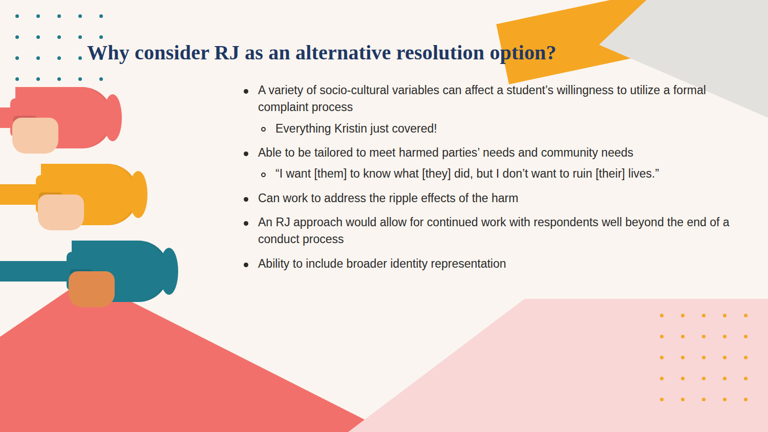Why consider RJ as an alternative resolution option?
A variety of socio-cultural variables can affect a student’s willingness to utilize a formal complaint process
Everything Kristin just covered!
Able to be tailored to meet harmed parties’ needs and community needs
“I want [them] to know what [they] did, but I don’t want to ruin [their] lives.”
Can work to address the ripple effects of the harm
An RJ approach would allow for continued work with respondents well beyond the end of a conduct process
Ability to include broader identity representation